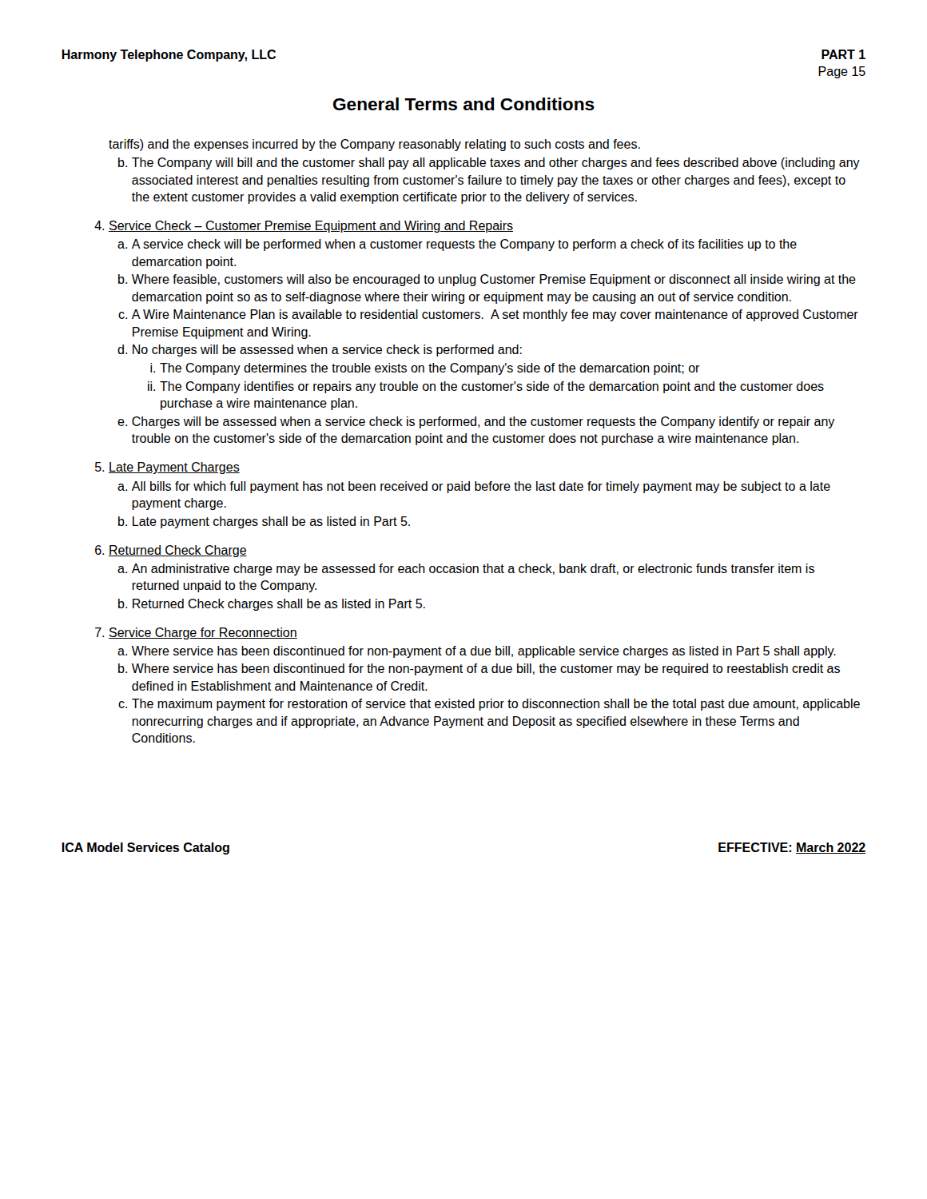Harmony Telephone Company, LLC
PART 1 Page 15
General Terms and Conditions
tariffs) and the expenses incurred by the Company reasonably relating to such costs and fees.
The Company will bill and the customer shall pay all applicable taxes and other charges and fees described above (including any associated interest and penalties resulting from customer's failure to timely pay the taxes or other charges and fees), except to the extent customer provides a valid exemption certificate prior to the delivery of services.
Service Check – Customer Premise Equipment and Wiring and Repairs
A service check will be performed when a customer requests the Company to perform a check of its facilities up to the demarcation point.
Where feasible, customers will also be encouraged to unplug Customer Premise Equipment or disconnect all inside wiring at the demarcation point so as to self-diagnose where their wiring or equipment may be causing an out of service condition.
A Wire Maintenance Plan is available to residential customers. A set monthly fee may cover maintenance of approved Customer Premise Equipment and Wiring.
No charges will be assessed when a service check is performed and:
The Company determines the trouble exists on the Company's side of the demarcation point; or
The Company identifies or repairs any trouble on the customer's side of the demarcation point and the customer does purchase a wire maintenance plan.
Charges will be assessed when a service check is performed, and the customer requests the Company identify or repair any trouble on the customer's side of the demarcation point and the customer does not purchase a wire maintenance plan.
Late Payment Charges
All bills for which full payment has not been received or paid before the last date for timely payment may be subject to a late payment charge.
Late payment charges shall be as listed in Part 5.
Returned Check Charge
An administrative charge may be assessed for each occasion that a check, bank draft, or electronic funds transfer item is returned unpaid to the Company.
Returned Check charges shall be as listed in Part 5.
Service Charge for Reconnection
Where service has been discontinued for non-payment of a due bill, applicable service charges as listed in Part 5 shall apply.
Where service has been discontinued for the non-payment of a due bill, the customer may be required to reestablish credit as defined in Establishment and Maintenance of Credit.
The maximum payment for restoration of service that existed prior to disconnection shall be the total past due amount, applicable nonrecurring charges and if appropriate, an Advance Payment and Deposit as specified elsewhere in these Terms and Conditions.
ICA Model Services Catalog
EFFECTIVE: March 2022